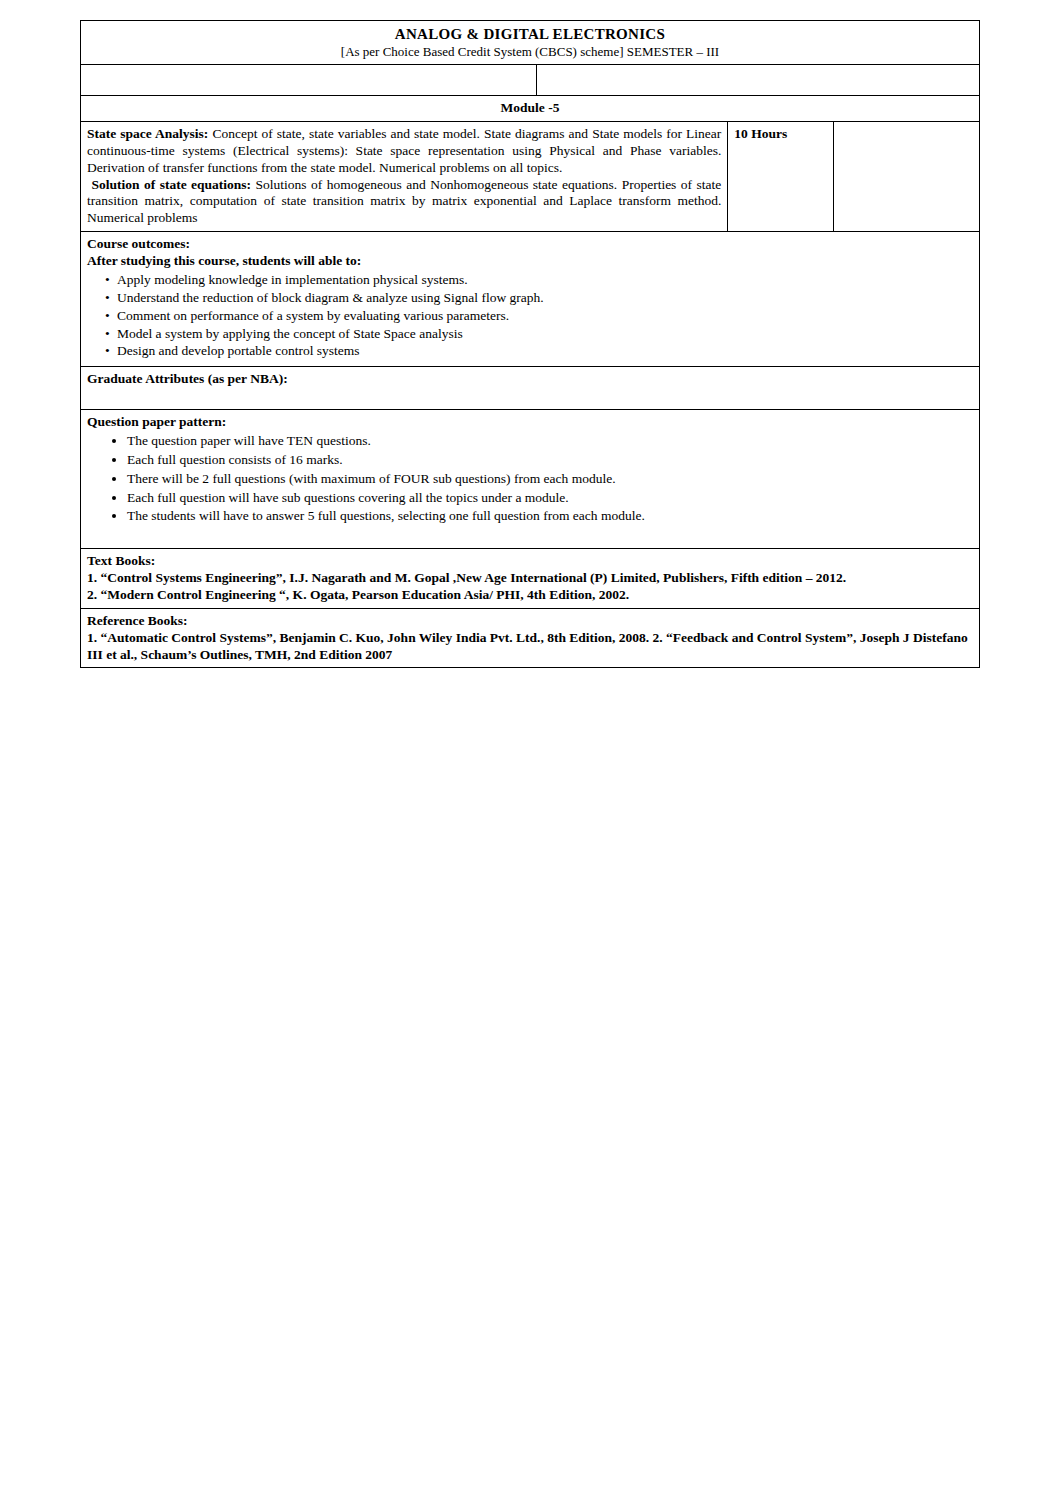| ANALOG & DIGITAL ELECTRONICS [As per Choice Based Credit System (CBCS) scheme] SEMESTER – III |
| Module -5 |
| State space Analysis: Concept of state, state variables and state model. State diagrams and State models for Linear continuous-time systems (Electrical systems): State space representation using Physical and Phase variables. Derivation of transfer functions from the state model. Numerical problems on all topics. Solution of state equations: Solutions of homogeneous and Nonhomogeneous state equations. Properties of state transition matrix, computation of state transition matrix by matrix exponential and Laplace transform method. Numerical problems | 10 Hours | |
| Course outcomes: After studying this course, students will able to: Apply modeling knowledge in implementation physical systems. Understand the reduction of block diagram & analyze using Signal flow graph. Comment on performance of a system by evaluating various parameters. Model a system by applying the concept of State Space analysis Design and develop portable control systems |
| Graduate Attributes (as per NBA): |
| Question paper pattern: The question paper will have TEN questions. Each full question consists of 16 marks. There will be 2 full questions (with maximum of FOUR sub questions) from each module. Each full question will have sub questions covering all the topics under a module. The students will have to answer 5 full questions, selecting one full question from each module. |
| Text Books: 1. “Control Systems Engineering”, I.J. Nagarath and M. Gopal ,New Age International (P) Limited, Publishers, Fifth edition – 2012. 2. “Modern Control Engineering “, K. Ogata, Pearson Education Asia/ PHI, 4th Edition, 2002. |
| Reference Books: 1. “Automatic Control Systems”, Benjamin C. Kuo, John Wiley India Pvt. Ltd., 8th Edition, 2008. 2. “Feedback and Control System”, Joseph J Distefano III et al., Schaum’s Outlines, TMH, 2nd Edition 2007 |